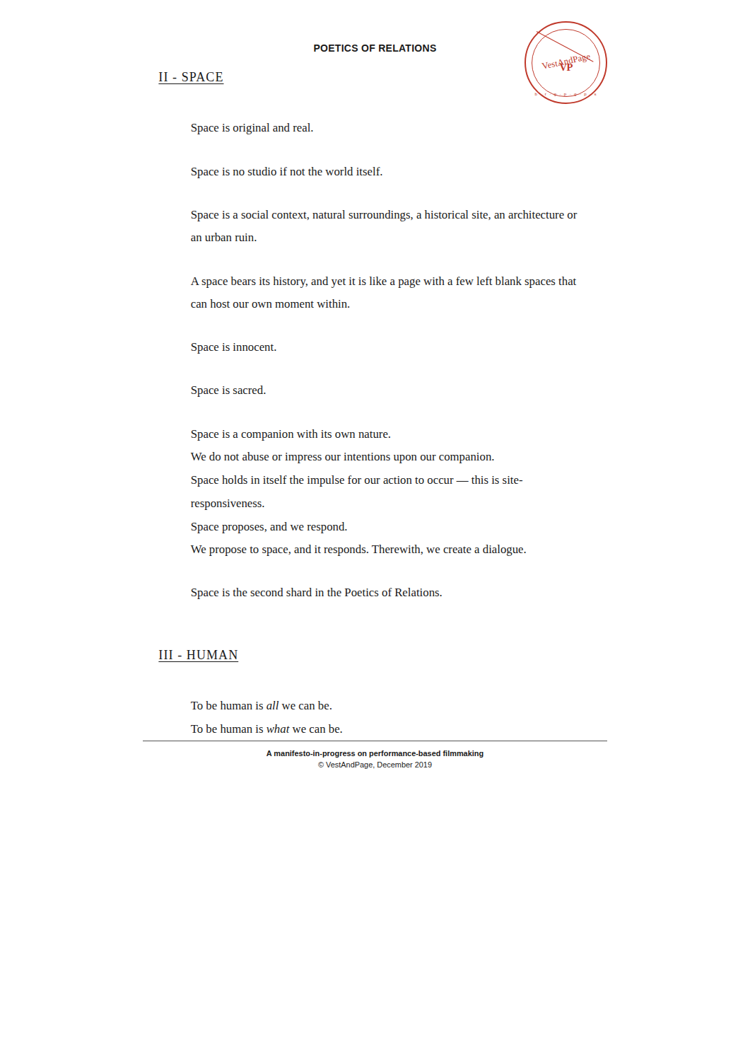POETICS OF RELATIONS
VestAndPage
VP
b · r · g · p · g · p · s
II - SPACE
Space is original and real.
Space is no studio if not the world itself.
Space is a social context, natural surroundings, a historical site, an architecture or an urban ruin.
A space bears its history, and yet it is like a page with a few left blank spaces that can host our own moment within.
Space is innocent.
Space is sacred.
Space is a companion with its own nature.
We do not abuse or impress our intentions upon our companion.
Space holds in itself the impulse for our action to occur — this is site-responsiveness.
Space proposes, and we respond.
We propose to space, and it responds. Therewith, we create a dialogue.
Space is the second shard in the Poetics of Relations.
III - HUMAN
To be human is all we can be.
To be human is what we can be.
A manifesto-in-progress on performance-based filmmaking
© VestAndPage, December 2019